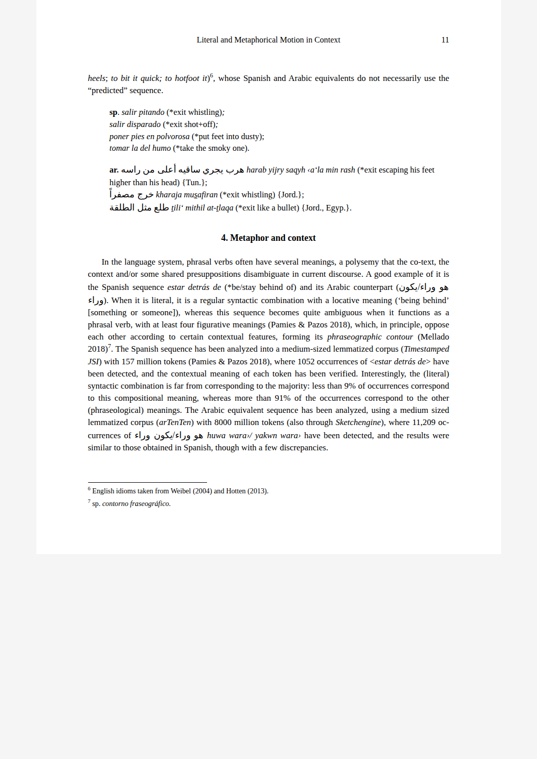Literal and Metaphorical Motion in Context 11
heels; to bit it quick; to hotfoot it)6, whose Spanish and Arabic equivalents do not necessarily use the “predicted” sequence.
sp. salir pitando (*exit whistling);
salir disparado (*exit shot+off);
poner pies en polvorosa (*put feet into dusty);
tomar la del humo (*take the smoky one).
ar. هرب يجري ساقيه أعلى من راسه harab yijry saqyh ‹a‘la min rash (*exit escaping his feet higher than his head) {Tun.};
خرج مصفراً kharaja musafiran (*exit whistling) {Jord.};
طلع مثل الطلقة tili‘ mithil at-tlaqa (*exit like a bullet) {Jord., Egyp.}.
4. Metaphor and context
In the language system, phrasal verbs often have several meanings, a polysemy that the co-text, the context and/or some shared presuppositions disambiguate in current discourse. A good example of it is the Spanish sequence estar detrás de (*be/stay behind of) and its Arabic counterpart (هو وراء/يكون وراء). When it is literal, it is a regular syntactic combination with a locative meaning (‘being behind’ [something or someone]), whereas this sequence becomes quite ambiguous when it functions as a phrasal verb, with at least four figurative meanings (Pamies & Pazos 2018), which, in principle, oppose each other according to certain contextual features, forming its phraseographic contour (Mellado 2018)7. The Spanish sequence has been analyzed into a medium-sized lemmatized corpus (Timestamped JSI) with 157 million tokens (Pamies & Pazos 2018), where 1052 occurrences of <estar detrás de> have been detected, and the contextual meaning of each token has been verified. Interestingly, the (literal) syntactic combination is far from corresponding to the majority: less than 9% of occurrences correspond to this compositional meaning, whereas more than 91% of the occurrences correspond to the other (phraseological) meanings. The Arabic equivalent sequence has been analyzed, using a medium sized lemmatized corpus (arTenTen) with 8000 million tokens (also through Sketchengine), where 11,209 occurrences of هو وراء/يكون وراء huwa wara›/ yakwn wara› have been detected, and the results were similar to those obtained in Spanish, though with a few discrepancies.
6 English idioms taken from Weibel (2004) and Hotten (2013).
7 sp. contorno fraseográfico.